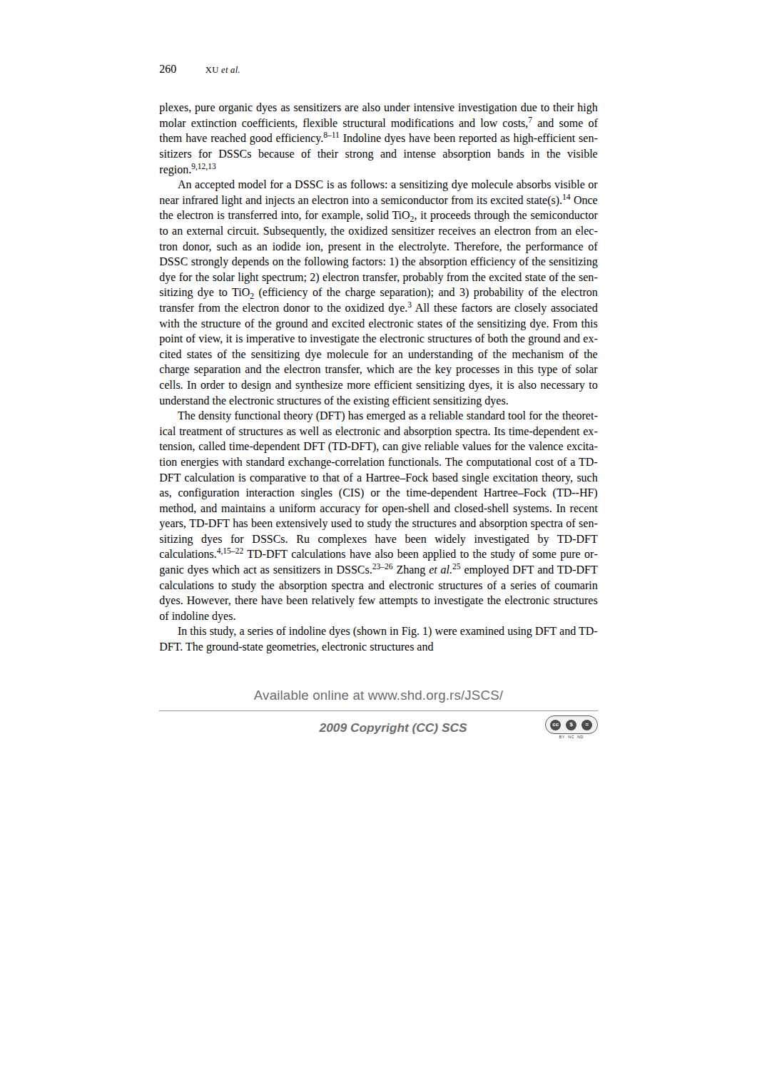260
XU et al.
plexes, pure organic dyes as sensitizers are also under intensive investigation due to their high molar extinction coefficients, flexible structural modifications and low costs,7 and some of them have reached good efficiency.8–11 Indoline dyes have been reported as high-efficient sensitizers for DSSCs because of their strong and intense absorption bands in the visible region.9,12,13
An accepted model for a DSSC is as follows: a sensitizing dye molecule absorbs visible or near infrared light and injects an electron into a semiconductor from its excited state(s).14 Once the electron is transferred into, for example, solid TiO2, it proceeds through the semiconductor to an external circuit. Subsequently, the oxidized sensitizer receives an electron from an electron donor, such as an iodide ion, present in the electrolyte. Therefore, the performance of DSSC strongly depends on the following factors: 1) the absorption efficiency of the sensitizing dye for the solar light spectrum; 2) electron transfer, probably from the excited state of the sensitizing dye to TiO2 (efficiency of the charge separation); and 3) probability of the electron transfer from the electron donor to the oxidized dye.3 All these factors are closely associated with the structure of the ground and excited electronic states of the sensitizing dye. From this point of view, it is imperative to investigate the electronic structures of both the ground and excited states of the sensitizing dye molecule for an understanding of the mechanism of the charge separation and the electron transfer, which are the key processes in this type of solar cells. In order to design and synthesize more efficient sensitizing dyes, it is also necessary to understand the electronic structures of the existing efficient sensitizing dyes.
The density functional theory (DFT) has emerged as a reliable standard tool for the theoretical treatment of structures as well as electronic and absorption spectra. Its time-dependent extension, called time-dependent DFT (TD-DFT), can give reliable values for the valence excitation energies with standard exchange-correlation functionals. The computational cost of a TD-DFT calculation is comparative to that of a Hartree–Fock based single excitation theory, such as, configuration interaction singles (CIS) or the time-dependent Hartree–Fock (TD--HF) method, and maintains a uniform accuracy for open-shell and closed-shell systems. In recent years, TD-DFT has been extensively used to study the structures and absorption spectra of sensitizing dyes for DSSCs. Ru complexes have been widely investigated by TD-DFT calculations.4,15–22 TD-DFT calculations have also been applied to the study of some pure organic dyes which act as sensitizers in DSSCs.23–26 Zhang et al.25 employed DFT and TD-DFT calculations to study the absorption spectra and electronic structures of a series of coumarin dyes. However, there have been relatively few attempts to investigate the electronic structures of indoline dyes.
In this study, a series of indoline dyes (shown in Fig. 1) were examined using DFT and TD-DFT. The ground-state geometries, electronic structures and
Available online at www.shd.org.rs/JSCS/
2009 Copyright (CC) SCS
cc$=
BY NC ND